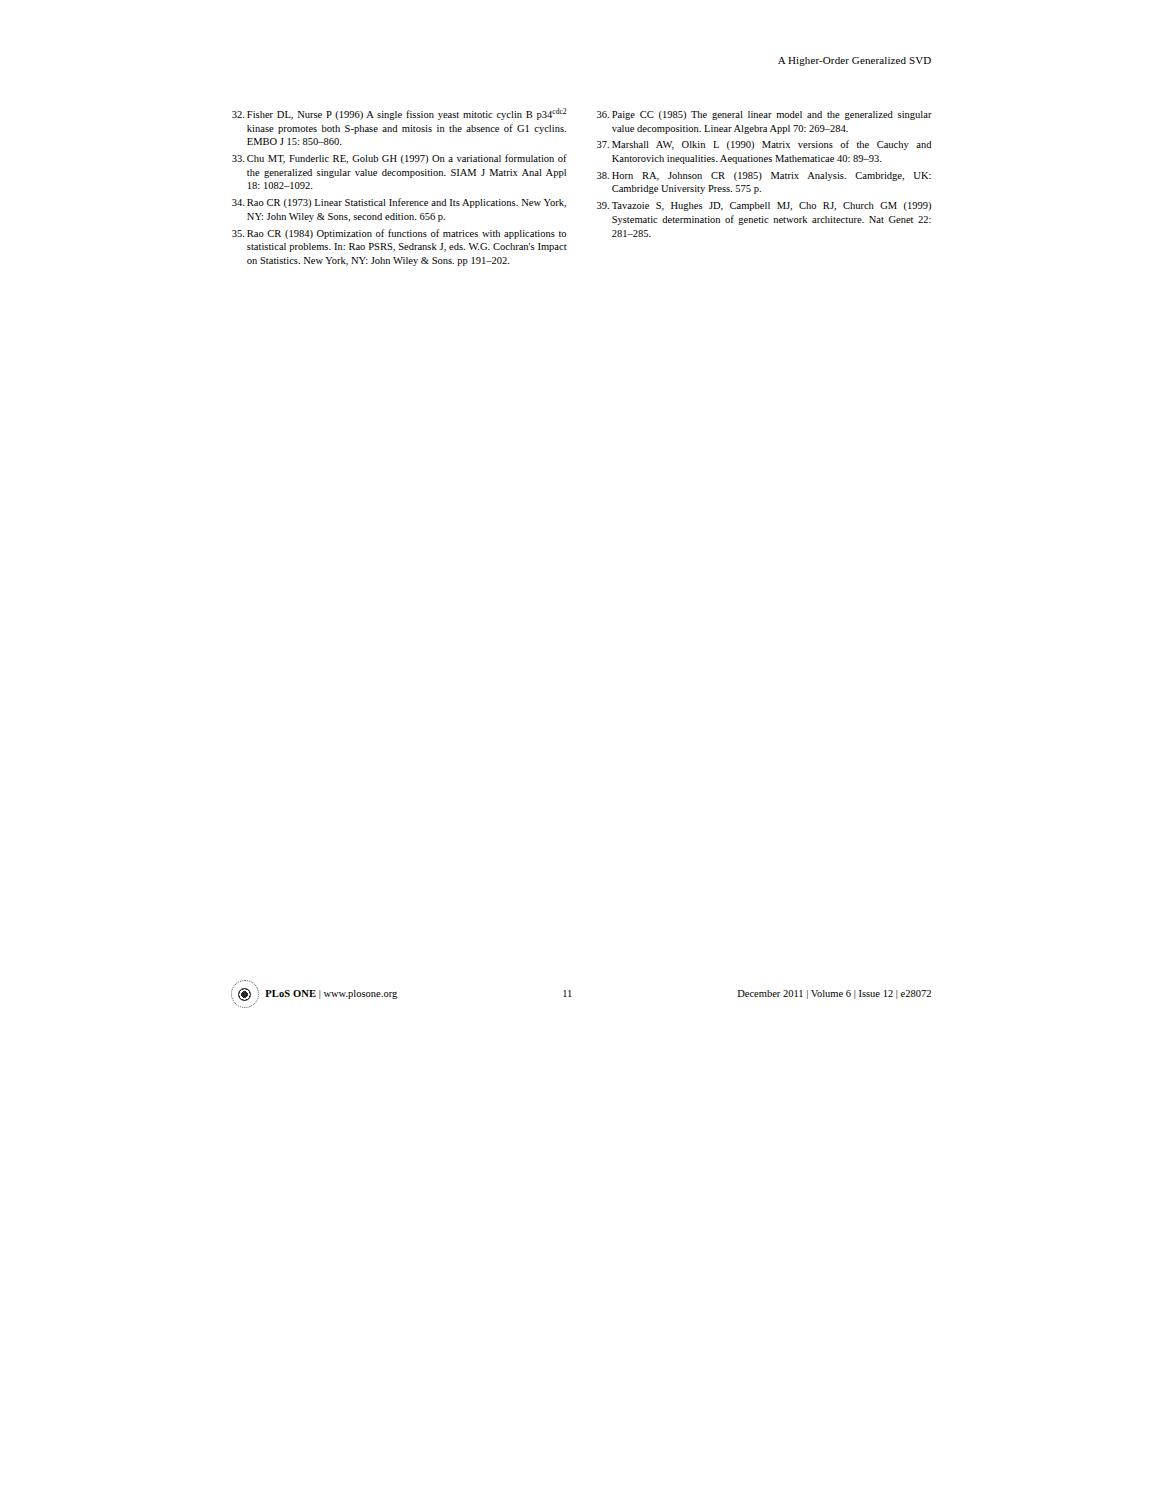A Higher-Order Generalized SVD
32. Fisher DL, Nurse P (1996) A single fission yeast mitotic cyclin B p34cdc2 kinase promotes both S-phase and mitosis in the absence of G1 cyclins. EMBO J 15: 850–860.
33. Chu MT, Funderlic RE, Golub GH (1997) On a variational formulation of the generalized singular value decomposition. SIAM J Matrix Anal Appl 18: 1082–1092.
34. Rao CR (1973) Linear Statistical Inference and Its Applications. New York, NY: John Wiley & Sons, second edition. 656 p.
35. Rao CR (1984) Optimization of functions of matrices with applications to statistical problems. In: Rao PSRS, Sedransk J, eds. W.G. Cochran's Impact on Statistics. New York, NY: John Wiley & Sons. pp 191–202.
36. Paige CC (1985) The general linear model and the generalized singular value decomposition. Linear Algebra Appl 70: 269–284.
37. Marshall AW, Olkin L (1990) Matrix versions of the Cauchy and Kantorovich inequalities. Aequationes Mathematicae 40: 89–93.
38. Horn RA, Johnson CR (1985) Matrix Analysis. Cambridge, UK: Cambridge University Press. 575 p.
39. Tavazoie S, Hughes JD, Campbell MJ, Cho RJ, Church GM (1999) Systematic determination of genetic network architecture. Nat Genet 22: 281–285.
PLoS ONE | www.plosone.org
11
December 2011 | Volume 6 | Issue 12 | e28072